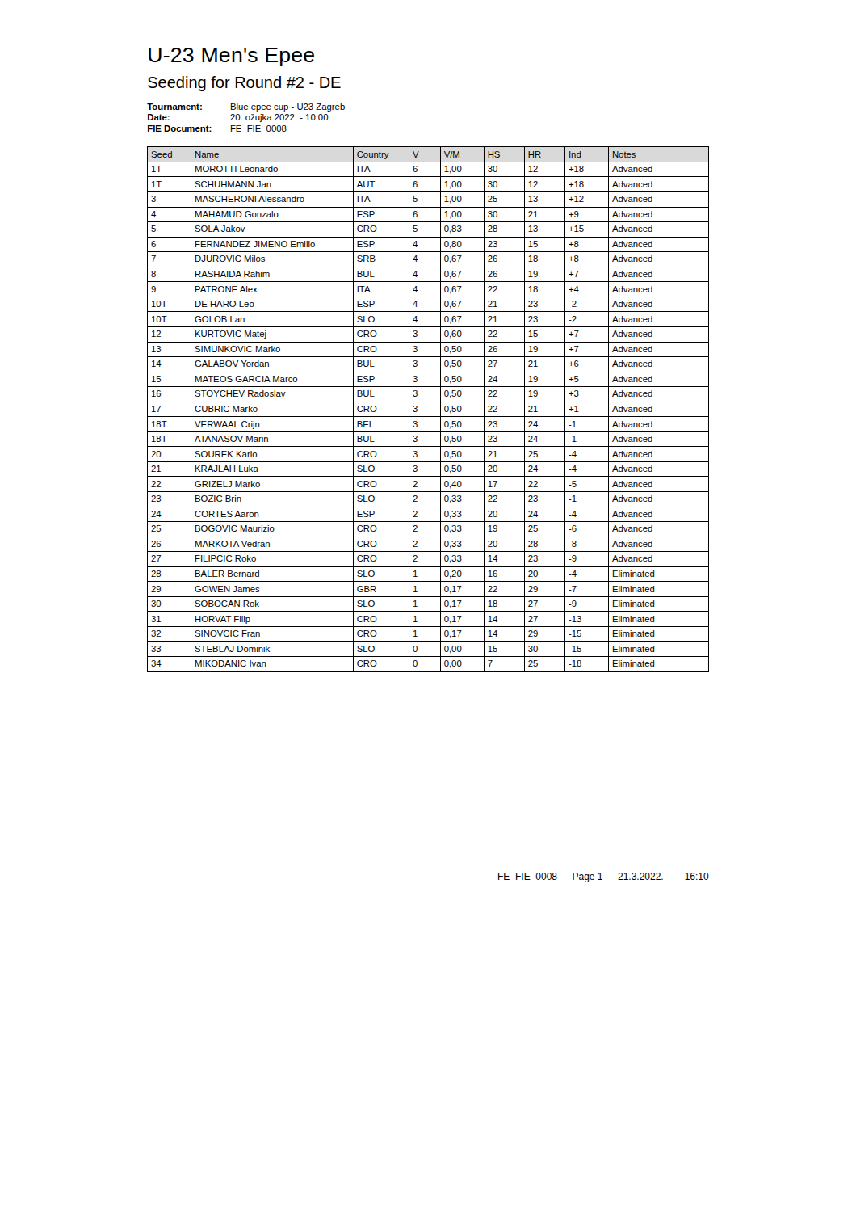U-23 Men's Epee
Seeding for Round #2 - DE
| Tournament: | Blue epee cup - U23 Zagreb |
| Date: | 20. ožujka 2022. - 10:00 |
| FIE Document: | FE_FIE_0008 |
| Seed | Name | Country | V | V/M | HS | HR | Ind | Notes |
| --- | --- | --- | --- | --- | --- | --- | --- | --- |
| 1T | MOROTTI Leonardo | ITA | 6 | 1,00 | 30 | 12 | +18 | Advanced |
| 1T | SCHUHMANN Jan | AUT | 6 | 1,00 | 30 | 12 | +18 | Advanced |
| 3 | MASCHERONI Alessandro | ITA | 5 | 1,00 | 25 | 13 | +12 | Advanced |
| 4 | MAHAMUD Gonzalo | ESP | 6 | 1,00 | 30 | 21 | +9 | Advanced |
| 5 | SOLA Jakov | CRO | 5 | 0,83 | 28 | 13 | +15 | Advanced |
| 6 | FERNANDEZ JIMENO Emilio | ESP | 4 | 0,80 | 23 | 15 | +8 | Advanced |
| 7 | DJUROVIC Milos | SRB | 4 | 0,67 | 26 | 18 | +8 | Advanced |
| 8 | RASHAIDA Rahim | BUL | 4 | 0,67 | 26 | 19 | +7 | Advanced |
| 9 | PATRONE Alex | ITA | 4 | 0,67 | 22 | 18 | +4 | Advanced |
| 10T | DE HARO Leo | ESP | 4 | 0,67 | 21 | 23 | -2 | Advanced |
| 10T | GOLOB Lan | SLO | 4 | 0,67 | 21 | 23 | -2 | Advanced |
| 12 | KURTOVIC Matej | CRO | 3 | 0,60 | 22 | 15 | +7 | Advanced |
| 13 | SIMUNKOVIC Marko | CRO | 3 | 0,50 | 26 | 19 | +7 | Advanced |
| 14 | GALABOV Yordan | BUL | 3 | 0,50 | 27 | 21 | +6 | Advanced |
| 15 | MATEOS GARCIA Marco | ESP | 3 | 0,50 | 24 | 19 | +5 | Advanced |
| 16 | STOYCHEV Radoslav | BUL | 3 | 0,50 | 22 | 19 | +3 | Advanced |
| 17 | CUBRIC Marko | CRO | 3 | 0,50 | 22 | 21 | +1 | Advanced |
| 18T | VERWAAL Crijn | BEL | 3 | 0,50 | 23 | 24 | -1 | Advanced |
| 18T | ATANASOV Marin | BUL | 3 | 0,50 | 23 | 24 | -1 | Advanced |
| 20 | SOUREK Karlo | CRO | 3 | 0,50 | 21 | 25 | -4 | Advanced |
| 21 | KRAJLAH Luka | SLO | 3 | 0,50 | 20 | 24 | -4 | Advanced |
| 22 | GRIZELJ Marko | CRO | 2 | 0,40 | 17 | 22 | -5 | Advanced |
| 23 | BOZIC Brin | SLO | 2 | 0,33 | 22 | 23 | -1 | Advanced |
| 24 | CORTES Aaron | ESP | 2 | 0,33 | 20 | 24 | -4 | Advanced |
| 25 | BOGOVIC Maurizio | CRO | 2 | 0,33 | 19 | 25 | -6 | Advanced |
| 26 | MARKOTA Vedran | CRO | 2 | 0,33 | 20 | 28 | -8 | Advanced |
| 27 | FILIPCIC Roko | CRO | 2 | 0,33 | 14 | 23 | -9 | Advanced |
| 28 | BALER Bernard | SLO | 1 | 0,20 | 16 | 20 | -4 | Eliminated |
| 29 | GOWEN James | GBR | 1 | 0,17 | 22 | 29 | -7 | Eliminated |
| 30 | SOBOCAN Rok | SLO | 1 | 0,17 | 18 | 27 | -9 | Eliminated |
| 31 | HORVAT Filip | CRO | 1 | 0,17 | 14 | 27 | -13 | Eliminated |
| 32 | SINOVCIC Fran | CRO | 1 | 0,17 | 14 | 29 | -15 | Eliminated |
| 33 | STEBLAJ Dominik | SLO | 0 | 0,00 | 15 | 30 | -15 | Eliminated |
| 34 | MIKODANIC Ivan | CRO | 0 | 0,00 | 7 | 25 | -18 | Eliminated |
FE_FIE_0008 Page 1 21.3.2022. 16:10